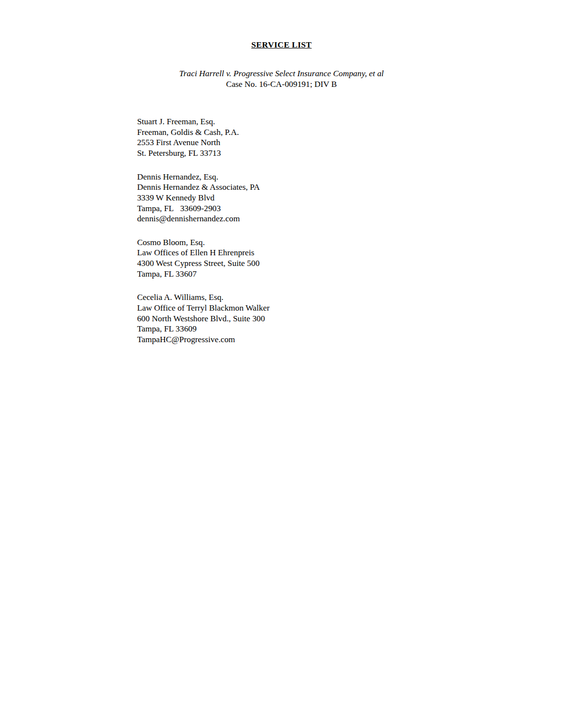SERVICE LIST
Traci Harrell v. Progressive Select Insurance Company, et al Case No. 16-CA-009191; DIV B
Stuart J. Freeman, Esq.
Freeman, Goldis & Cash, P.A.
2553 First Avenue North
St. Petersburg, FL 33713
Dennis Hernandez, Esq.
Dennis Hernandez & Associates, PA
3339 W Kennedy Blvd
Tampa, FL 33609-2903
dennis@dennishernandez.com
Cosmo Bloom, Esq.
Law Offices of Ellen H Ehrenpreis
4300 West Cypress Street, Suite 500
Tampa, FL 33607
Cecelia A. Williams, Esq.
Law Office of Terryl Blackmon Walker
600 North Westshore Blvd., Suite 300
Tampa, FL 33609
TampaHC@Progressive.com